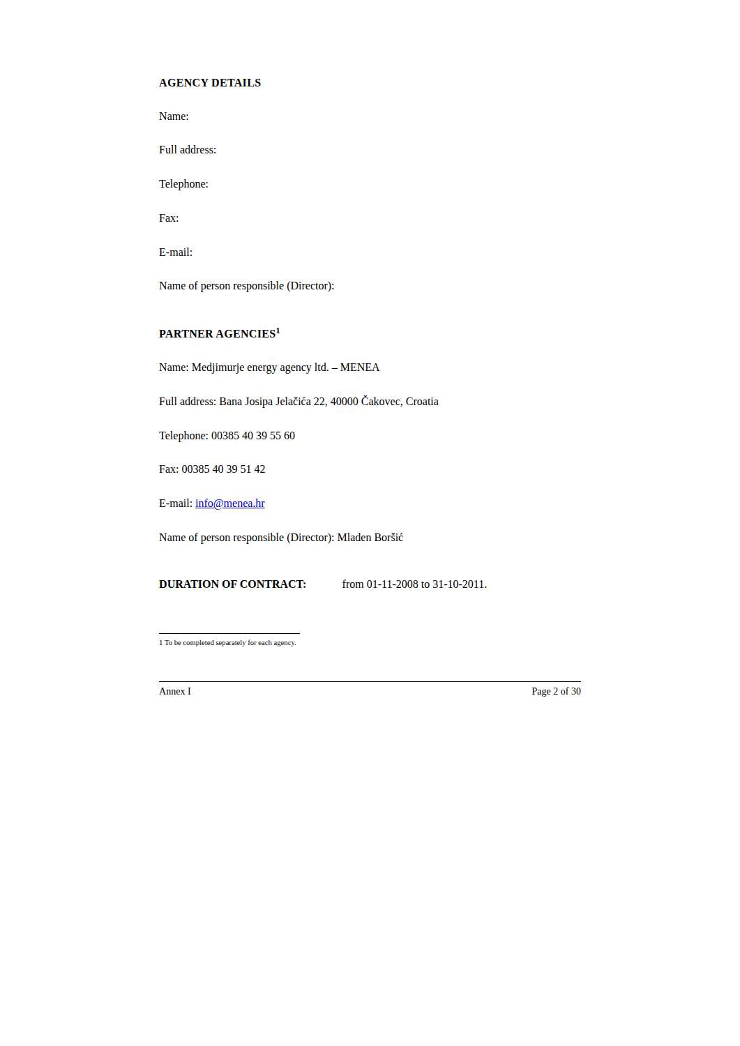AGENCY DETAILS
Name:
Full address:
Telephone:
Fax:
E-mail:
Name of person responsible (Director):
PARTNER AGENCIES1
Name: Medjimurje energy agency ltd. – MENEA
Full address: Bana Josipa Jelačića 22, 40000 Čakovec, Croatia
Telephone: 00385 40 39 55 60
Fax: 00385 40 39 51 42
E-mail: info@menea.hr
Name of person responsible (Director): Mladen Boršić
DURATION OF CONTRACT: from 01-11-2008 to 31-10-2011.
1 To be completed separately for each agency.
Annex I Page 2 of 30